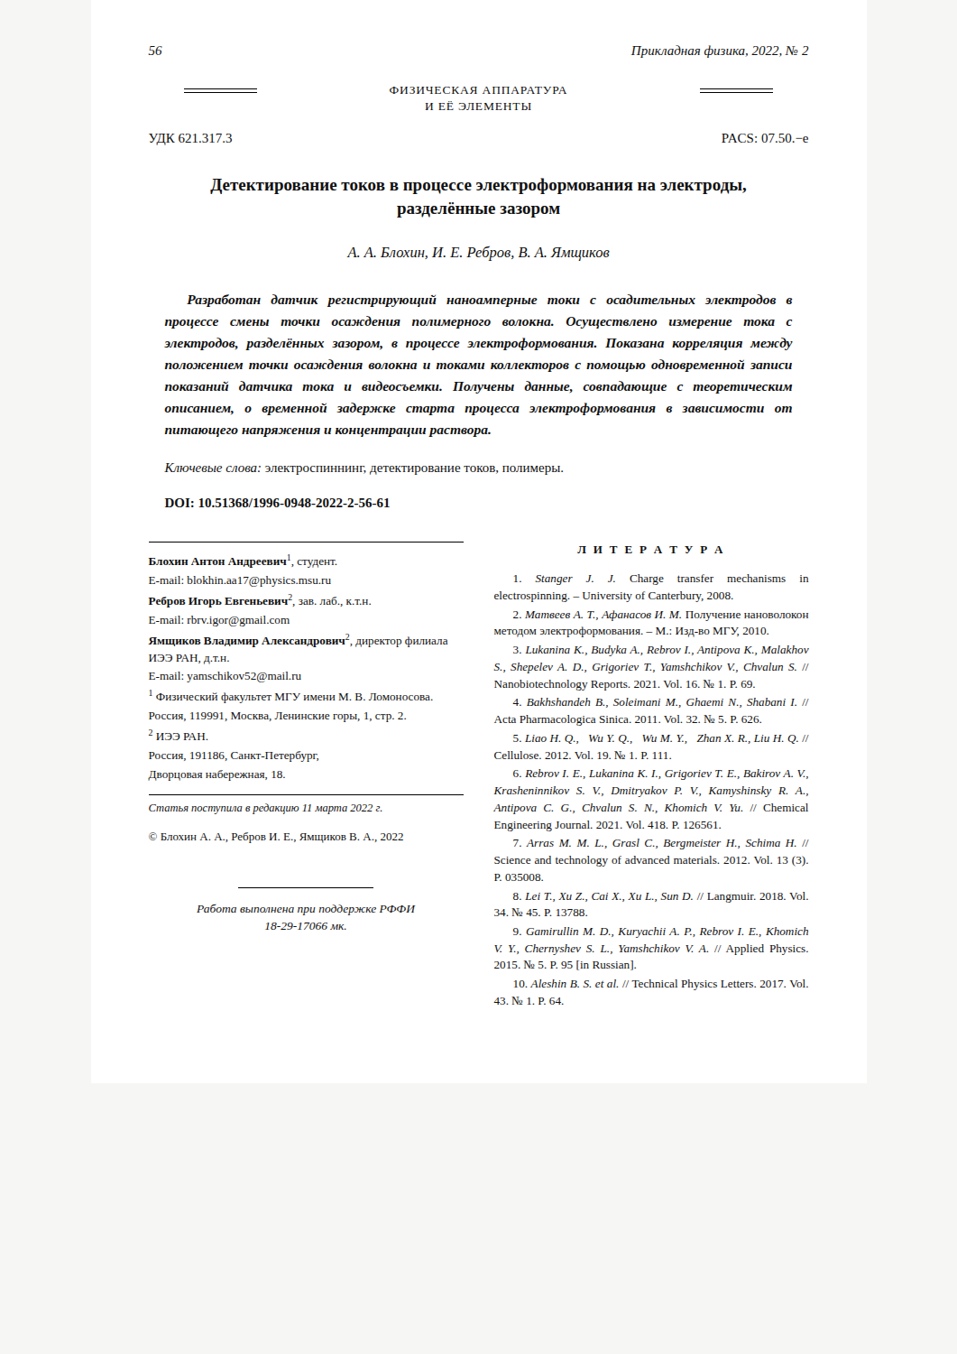56 Прикладная физика, 2022, № 2
ФИЗИЧЕСКАЯ АППАРАТУРА
И ЕЁ ЭЛЕМЕНТЫ
УДК 621.317.3 PACS: 07.50.−e
Детектирование токов в процессе электроформования на электроды,
разделённые зазором
А. А. Блохин, И. Е. Ребров, В. А. Ямщиков
Разработан датчик регистрирующий наноамперные токи с осадительных электродов в процессе смены точки осаждения полимерного волокна. Осуществлено измерение тока с электродов, разделённых зазором, в процессе электроформования. Показана корреляция между положением точки осаждения волокна и токами коллекторов с помощью одновременной записи показаний датчика тока и видеосъемки. Получены данные, совпадающие с теоретическим описанием, о временной задержке старта процесса электроформования в зависимости от питающего напряжения и концентрации раствора.
Ключевые слова: электроспиннинг, детектирование токов, полимеры.
DOI: 10.51368/1996-0948-2022-2-56-61
Блохин Антон Андреевич1, студент.
E-mail: blokhin.aa17@physics.msu.ru
Ребров Игорь Евгеньевич2, зав. лаб., к.т.н.
E-mail: rbrv.igor@gmail.com
Ямщиков Владимир Александрович2, директор филиала ИЭЭ РАН, д.т.н.
E-mail: yamschikov52@mail.ru
1 Физический факультет МГУ имени М. В. Ломоносова.
Россия, 119991, Москва, Ленинские горы, 1, стр. 2.
2 ИЭЭ РАН.
Россия, 191186, Санкт-Петербург,
Дворцовая набережная, 18.
Статья поступила в редакцию 11 марта 2022 г.
© Блохин А. А., Ребров И. Е., Ямщиков В. А., 2022
Работа выполнена при поддержке РФФИ
18-29-17066 мк.
Л И Т Е Р А Т У Р А
Stanger J. J. Charge transfer mechanisms in electrospinning. – University of Canterbury, 2008.
Матвеев А. Т., Афанасов И. М. Получение нановолокон методом электроформования. – М.: Изд-во МГУ, 2010.
Lukanina K., Budyka A., Rebrov I., Antipova K., Malakhov S., Shepelev A. D., Grigoriev T., Yamshchikov V., Chvalun S. // Nanobiotechnology Reports. 2021. Vol. 16. № 1. P. 69.
Bakhshandeh B., Soleimani M., Ghaemi N., Shabani I. // Acta Pharmacologica Sinica. 2011. Vol. 32. № 5. P. 626.
Liao H. Q., Wu Y. Q., Wu M. Y., Zhan X. R., Liu H. Q. // Cellulose. 2012. Vol. 19. № 1. P. 111.
Rebrov I. E., Lukanina K. I., Grigoriev T. E., Bakirov A. V., Krasheninnikov S. V., Dmitryakov P. V., Kamyshinsky R. A., Antipova C. G., Chvalun S. N., Khomich V. Yu. // Chemical Engineering Journal. 2021. Vol. 418. P. 126561.
Arras M. M. L., Grasl C., Bergmeister H., Schima H. // Science and technology of advanced materials. 2012. Vol. 13 (3). P. 035008.
Lei T., Xu Z., Cai X., Xu L., Sun D. // Langmuir. 2018. Vol. 34. № 45. P. 13788.
Gamirullin M. D., Kuryachii A. P., Rebrov I. E., Khomich V. Y., Chernyshev S. L., Yamshchikov V. A. // Applied Physics. 2015. № 5. P. 95 [in Russian].
Aleshin B. S. et al. // Technical Physics Letters. 2017. Vol. 43. № 1. P. 64.